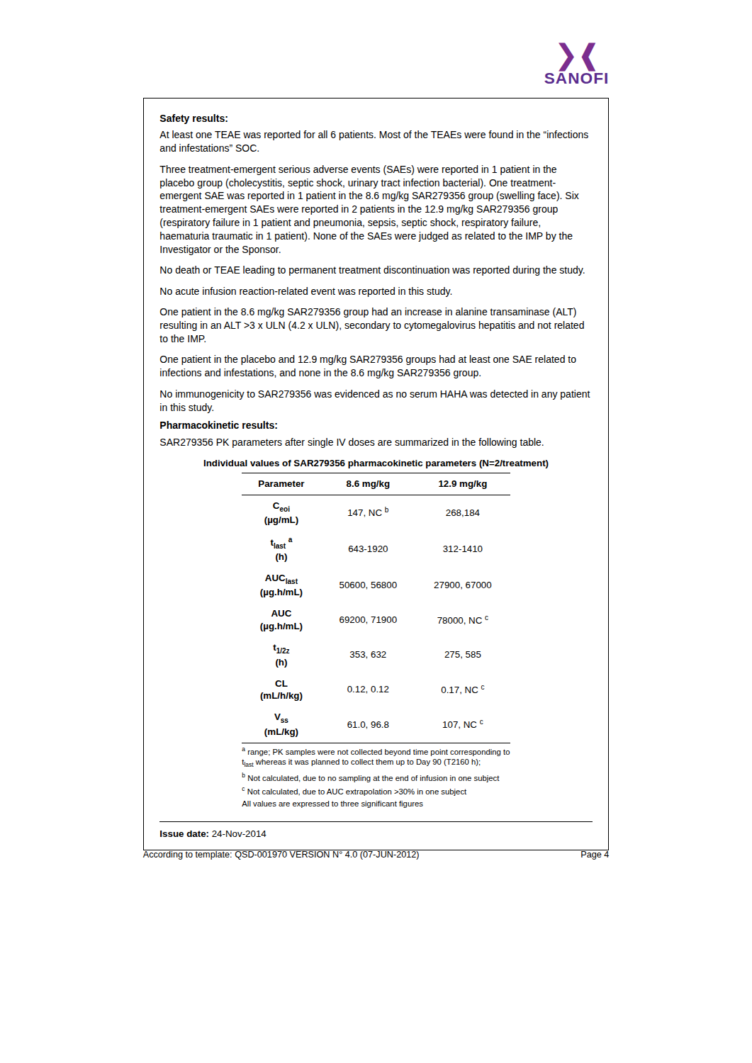❯❰ SANOFI
Safety results:
At least one TEAE was reported for all 6 patients. Most of the TEAEs were found in the “infections and infestations” SOC.
Three treatment-emergent serious adverse events (SAEs) were reported in 1 patient in the placebo group (cholecystitis, septic shock, urinary tract infection bacterial). One treatment-emergent SAE was reported in 1 patient in the 8.6 mg/kg SAR279356 group (swelling face). Six treatment-emergent SAEs were reported in 2 patients in the 12.9 mg/kg SAR279356 group (respiratory failure in 1 patient and pneumonia, sepsis, septic shock, respiratory failure, haematuria traumatic in 1 patient). None of the SAEs were judged as related to the IMP by the Investigator or the Sponsor.
No death or TEAE leading to permanent treatment discontinuation was reported during the study.
No acute infusion reaction-related event was reported in this study.
One patient in the 8.6 mg/kg SAR279356 group had an increase in alanine transaminase (ALT) resulting in an ALT >3 x ULN (4.2 x ULN), secondary to cytomegalovirus hepatitis and not related to the IMP.
One patient in the placebo and 12.9 mg/kg SAR279356 groups had at least one SAE related to infections and infestations, and none in the 8.6 mg/kg SAR279356 group.
No immunogenicity to SAR279356 was evidenced as no serum HAHA was detected in any patient in this study.
Pharmacokinetic results:
SAR279356 PK parameters after single IV doses are summarized in the following table.
Individual values of SAR279356 pharmacokinetic parameters (N=2/treatment)
| Parameter | 8.6 mg/kg | 12.9 mg/kg |
| --- | --- | --- |
| C eoi (µg/mL) | 147, NC b | 268,184 |
| t last a (h) | 643-1920 | 312-1410 |
| AUC last (µg.h/mL) | 50600, 56800 | 27900, 67000 |
| AUC (µg.h/mL) | 69200, 71900 | 78000, NC c |
| t 1/2z (h) | 353, 632 | 275, 585 |
| CL (mL/h/kg) | 0.12, 0.12 | 0.17, NC c |
| V ss (mL/kg) | 61.0, 96.8 | 107, NC c |
a range; PK samples were not collected beyond time point corresponding to tlast whereas it was planned to collect them up to Day 90 (T2160 h);
b Not calculated, due to no sampling at the end of infusion in one subject
c Not calculated, due to AUC extrapolation >30% in one subject
All values are expressed to three significant figures
Issue date: 24-Nov-2014
According to template: QSD-001970 VERSION N° 4.0 (07-JUN-2012) Page 4